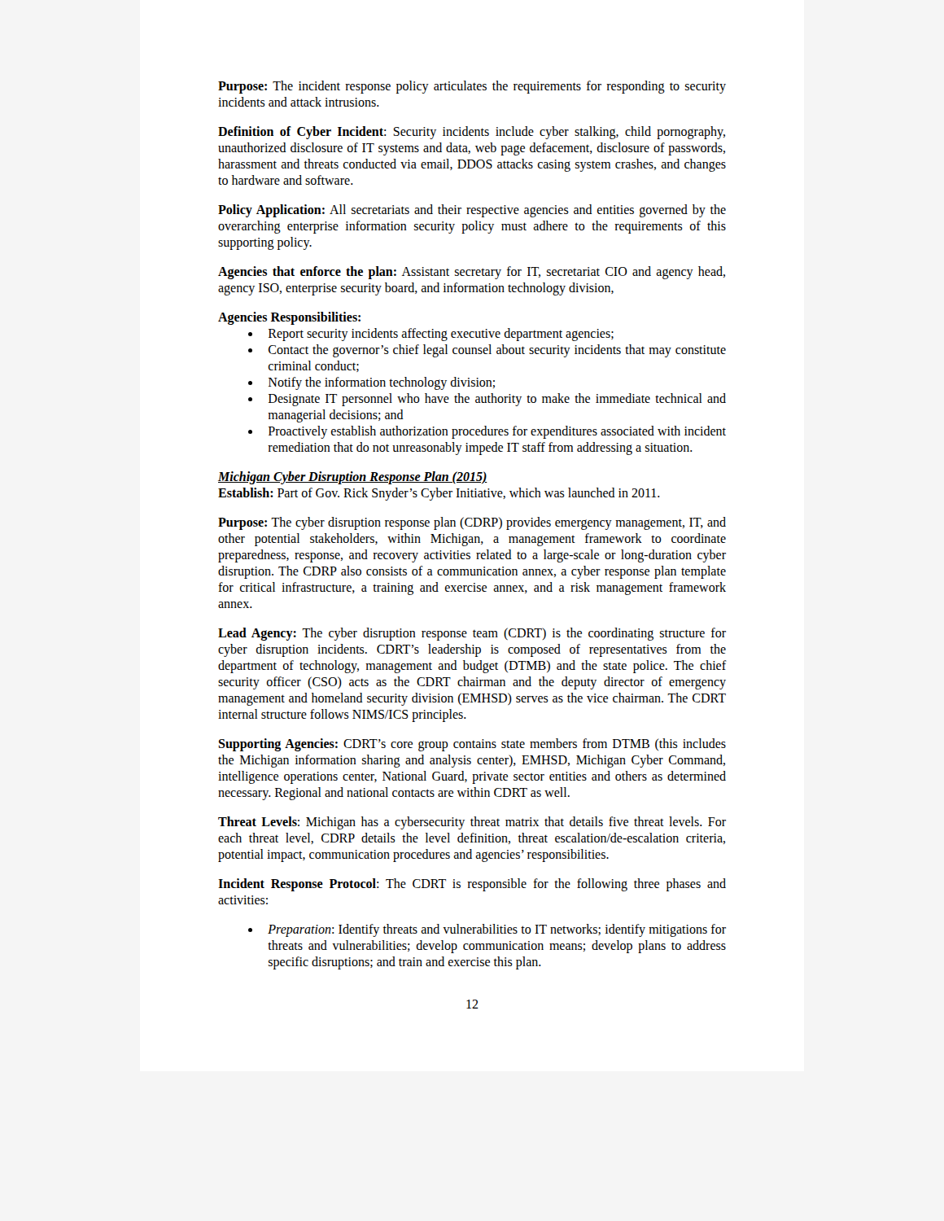Purpose: The incident response policy articulates the requirements for responding to security incidents and attack intrusions.
Definition of Cyber Incident: Security incidents include cyber stalking, child pornography, unauthorized disclosure of IT systems and data, web page defacement, disclosure of passwords, harassment and threats conducted via email, DDOS attacks casing system crashes, and changes to hardware and software.
Policy Application: All secretariats and their respective agencies and entities governed by the overarching enterprise information security policy must adhere to the requirements of this supporting policy.
Agencies that enforce the plan: Assistant secretary for IT, secretariat CIO and agency head, agency ISO, enterprise security board, and information technology division,
Agencies Responsibilities:
Report security incidents affecting executive department agencies;
Contact the governor’s chief legal counsel about security incidents that may constitute criminal conduct;
Notify the information technology division;
Designate IT personnel who have the authority to make the immediate technical and managerial decisions; and
Proactively establish authorization procedures for expenditures associated with incident remediation that do not unreasonably impede IT staff from addressing a situation.
Michigan Cyber Disruption Response Plan (2015)
Establish: Part of Gov. Rick Snyder’s Cyber Initiative, which was launched in 2011.
Purpose: The cyber disruption response plan (CDRP) provides emergency management, IT, and other potential stakeholders, within Michigan, a management framework to coordinate preparedness, response, and recovery activities related to a large-scale or long-duration cyber disruption. The CDRP also consists of a communication annex, a cyber response plan template for critical infrastructure, a training and exercise annex, and a risk management framework annex.
Lead Agency: The cyber disruption response team (CDRT) is the coordinating structure for cyber disruption incidents. CDRT’s leadership is composed of representatives from the department of technology, management and budget (DTMB) and the state police. The chief security officer (CSO) acts as the CDRT chairman and the deputy director of emergency management and homeland security division (EMHSD) serves as the vice chairman. The CDRT internal structure follows NIMS/ICS principles.
Supporting Agencies: CDRT’s core group contains state members from DTMB (this includes the Michigan information sharing and analysis center), EMHSD, Michigan Cyber Command, intelligence operations center, National Guard, private sector entities and others as determined necessary. Regional and national contacts are within CDRT as well.
Threat Levels: Michigan has a cybersecurity threat matrix that details five threat levels. For each threat level, CDRP details the level definition, threat escalation/de-escalation criteria, potential impact, communication procedures and agencies’ responsibilities.
Incident Response Protocol: The CDRT is responsible for the following three phases and activities:
Preparation: Identify threats and vulnerabilities to IT networks; identify mitigations for threats and vulnerabilities; develop communication means; develop plans to address specific disruptions; and train and exercise this plan.
12